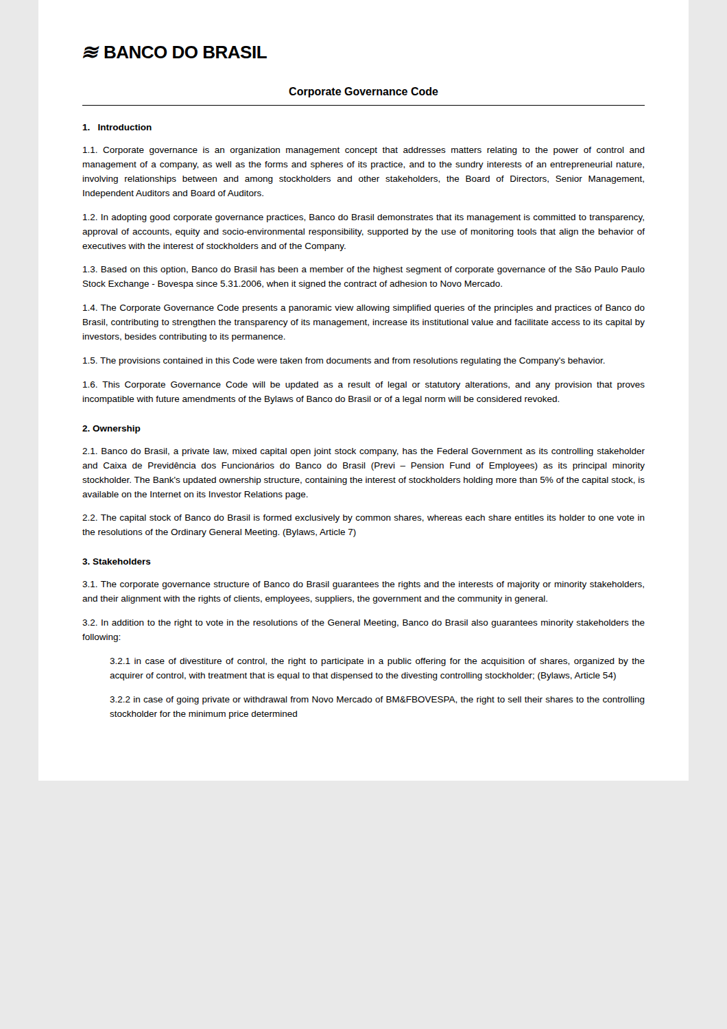≋ BANCO DO BRASIL
Corporate Governance Code
1. Introduction
1.1. Corporate governance is an organization management concept that addresses matters relating to the power of control and management of a company, as well as the forms and spheres of its practice, and to the sundry interests of an entrepreneurial nature, involving relationships between and among stockholders and other stakeholders, the Board of Directors, Senior Management, Independent Auditors and Board of Auditors.
1.2. In adopting good corporate governance practices, Banco do Brasil demonstrates that its management is committed to transparency, approval of accounts, equity and socio-environmental responsibility, supported by the use of monitoring tools that align the behavior of executives with the interest of stockholders and of the Company.
1.3. Based on this option, Banco do Brasil has been a member of the highest segment of corporate governance of the São Paulo Paulo Stock Exchange - Bovespa since 5.31.2006, when it signed the contract of adhesion to Novo Mercado.
1.4. The Corporate Governance Code presents a panoramic view allowing simplified queries of the principles and practices of Banco do Brasil, contributing to strengthen the transparency of its management, increase its institutional value and facilitate access to its capital by investors, besides contributing to its permanence.
1.5. The provisions contained in this Code were taken from documents and from resolutions regulating the Company's behavior.
1.6. This Corporate Governance Code will be updated as a result of legal or statutory alterations, and any provision that proves incompatible with future amendments of the Bylaws of Banco do Brasil or of a legal norm will be considered revoked.
2. Ownership
2.1. Banco do Brasil, a private law, mixed capital open joint stock company, has the Federal Government as its controlling stakeholder and Caixa de Previdência dos Funcionários do Banco do Brasil (Previ – Pension Fund of Employees) as its principal minority stockholder. The Bank's updated ownership structure, containing the interest of stockholders holding more than 5% of the capital stock, is available on the Internet on its Investor Relations page.
2.2. The capital stock of Banco do Brasil is formed exclusively by common shares, whereas each share entitles its holder to one vote in the resolutions of the Ordinary General Meeting. (Bylaws, Article 7)
3. Stakeholders
3.1. The corporate governance structure of Banco do Brasil guarantees the rights and the interests of majority or minority stakeholders, and their alignment with the rights of clients, employees, suppliers, the government and the community in general.
3.2. In addition to the right to vote in the resolutions of the General Meeting, Banco do Brasil also guarantees minority stakeholders the following:
3.2.1 in case of divestiture of control, the right to participate in a public offering for the acquisition of shares, organized by the acquirer of control, with treatment that is equal to that dispensed to the divesting controlling stockholder; (Bylaws, Article 54)
3.2.2 in case of going private or withdrawal from Novo Mercado of BM&FBOVESPA, the right to sell their shares to the controlling stockholder for the minimum price determined